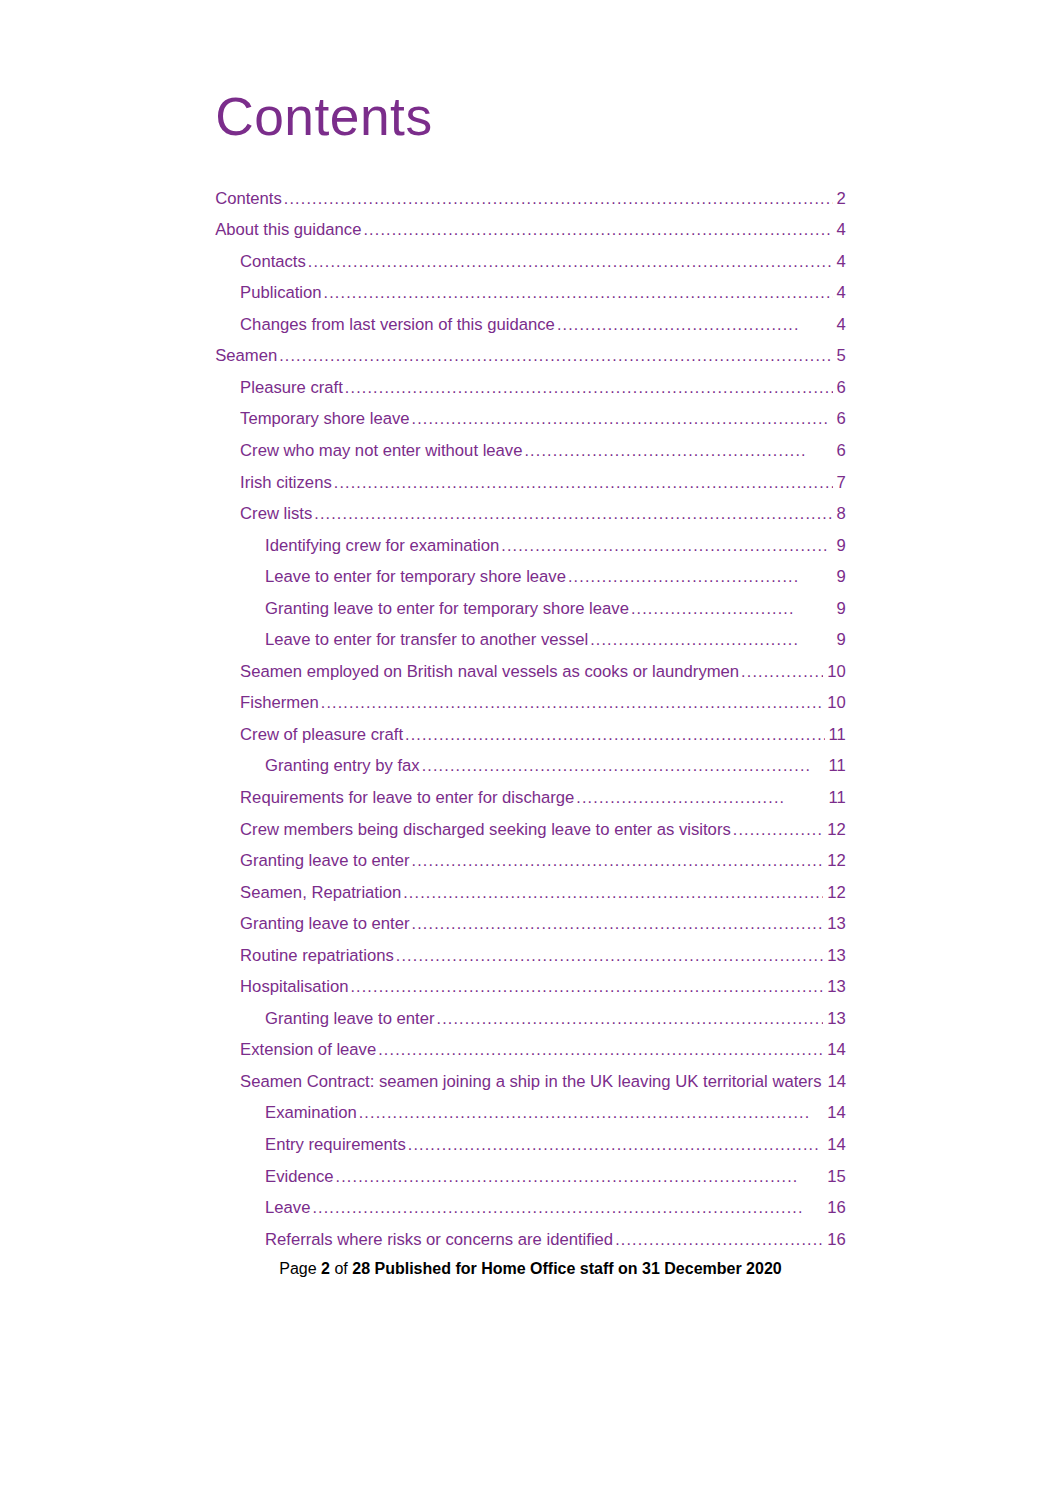Contents
Contents........................................................................................................... 2
About this guidance..................................................................................... 4
Contacts..................................................................................................... 4
Publication.................................................................................................. 4
Changes from last version of this guidance........................................... 4
Seamen..................................................................................................... 5
Pleasure craft............................................................................................ 6
Temporary shore leave.......................................................................... 6
Crew who may not enter without leave.................................................. 6
Irish citizens.............................................................................................. 7
Crew lists................................................................................................... 8
Identifying crew for examination.......................................................... 9
Leave to enter for temporary shore leave......................................... 9
Granting leave to enter for temporary shore leave............................. 9
Leave to enter for transfer to another vessel..................................... 9
Seamen employed on British naval vessels as cooks or laundrymen................... 10
Fishermen................................................................................................. 10
Crew of pleasure craft............................................................................. 11
Granting entry by fax..................................................................... 11
Requirements for leave to enter for discharge..................................... 11
Crew members being discharged seeking leave to enter as visitors.................... 12
Granting leave to enter........................................................................... 12
Seamen, Repatriation............................................................................. 12
Granting leave to enter........................................................................... 13
Routine repatriations.............................................................................. 13
Hospitalisation........................................................................................... 13
Granting leave to enter..................................................................... 13
Extension of leave................................................................................ 14
Seamen Contract: seamen joining a ship in the UK leaving UK territorial waters. 14
Examination................................................................................ 14
Entry requirements......................................................................... 14
Evidence.................................................................................. 15
Leave....................................................................................... 16
Referrals where risks or concerns are identified.............................................. 16
Page 2 of 28 Published for Home Office staff on 31 December 2020